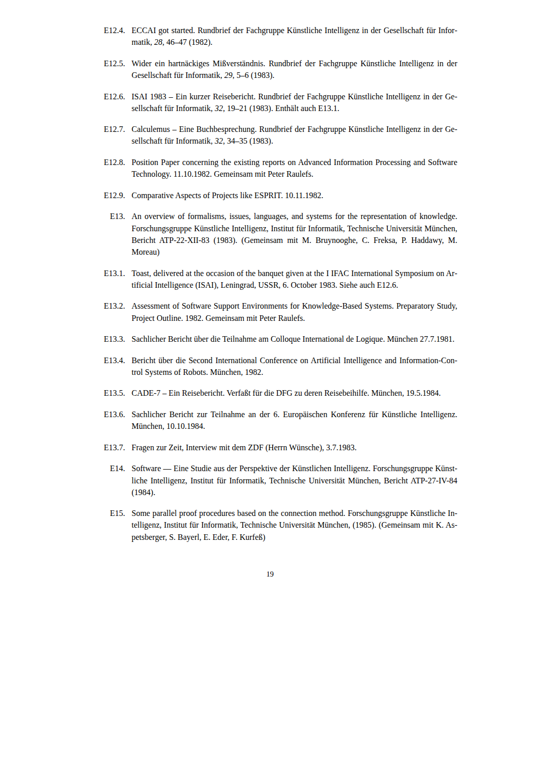E12.4. ECCAI got started. Rundbrief der Fachgruppe Künstliche Intelligenz in der Gesellschaft für Informatik, 28, 46–47 (1982).
E12.5. Wider ein hartnäckiges Mißverständnis. Rundbrief der Fachgruppe Künstliche Intelligenz in der Gesellschaft für Informatik, 29, 5–6 (1983).
E12.6. ISAI 1983 – Ein kurzer Reisebericht. Rundbrief der Fachgruppe Künstliche Intelligenz in der Gesellschaft für Informatik, 32, 19–21 (1983). Enthält auch E13.1.
E12.7. Calculemus – Eine Buchbesprechung. Rundbrief der Fachgruppe Künstliche Intelligenz in der Gesellschaft für Informatik, 32, 34–35 (1983).
E12.8. Position Paper concerning the existing reports on Advanced Information Processing and Software Technology. 11.10.1982. Gemeinsam mit Peter Raulefs.
E12.9. Comparative Aspects of Projects like ESPRIT. 10.11.1982.
E13. An overview of formalisms, issues, languages, and systems for the representation of knowledge. Forschungsgruppe Künstliche Intelligenz, Institut für Informatik, Technische Universität München, Bericht ATP-22-XII-83 (1983). (Gemeinsam mit M. Bruynooghe, C. Freksa, P. Haddawy, M. Moreau)
E13.1. Toast, delivered at the occasion of the banquet given at the I IFAC International Symposium on Artificial Intelligence (ISAI), Leningrad, USSR, 6. October 1983. Siehe auch E12.6.
E13.2. Assessment of Software Support Environments for Knowledge-Based Systems. Preparatory Study, Project Outline. 1982. Gemeinsam mit Peter Raulefs.
E13.3. Sachlicher Bericht über die Teilnahme am Colloque International de Logique. München 27.7.1981.
E13.4. Bericht über die Second International Conference on Artificial Intelligence and Information-Control Systems of Robots. München, 1982.
E13.5. CADE-7 – Ein Reisebericht. Verfaßt für die DFG zu deren Reisebeihilfe. München, 19.5.1984.
E13.6. Sachlicher Bericht zur Teilnahme an der 6. Europäischen Konferenz für Künstliche Intelligenz. München, 10.10.1984.
E13.7. Fragen zur Zeit, Interview mit dem ZDF (Herrn Wünsche), 3.7.1983.
E14. Software — Eine Studie aus der Perspektive der Künstlichen Intelligenz. Forschungsgruppe Künstliche Intelligenz, Institut für Informatik, Technische Universität München, Bericht ATP-27-IV-84 (1984).
E15. Some parallel proof procedures based on the connection method. Forschungsgruppe Künstliche Intelligenz, Institut für Informatik, Technische Universität München, (1985). (Gemeinsam mit K. Aspetsberger, S. Bayerl, E. Eder, F. Kurfeß)
19